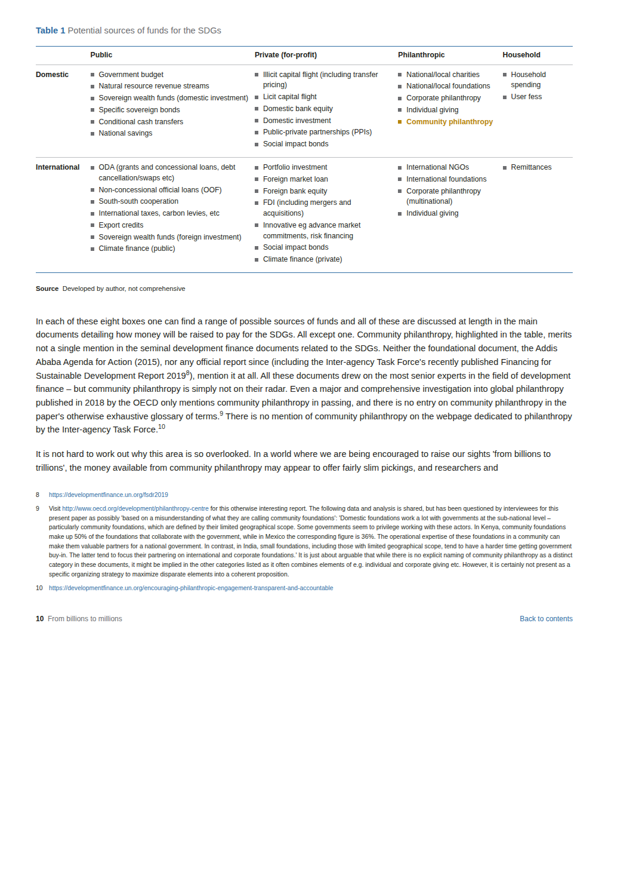Table 1 Potential sources of funds for the SDGs
| | Public | Private (for-profit) | Philanthropic | Household |
| --- | --- | --- | --- | --- |
| Domestic | Government budget Natural resource revenue streams Sovereign wealth funds (domestic investment) Specific sovereign bonds Conditional cash transfers National savings | Illicit capital flight (including transfer pricing) Licit capital flight Domestic bank equity Domestic investment Public-private partnerships (PPIs) Social impact bonds | National/local charities National/local foundations Corporate philanthropy Individual giving Community philanthropy | Household spending User fess |
| International | ODA (grants and concessional loans, debt cancellation/swaps etc) Non-concessional official loans (OOF) South-south cooperation International taxes, carbon levies, etc Export credits Sovereign wealth funds (foreign investment) Climate finance (public) | Portfolio investment Foreign market loan Foreign bank equity FDI (including mergers and acquisitions) Innovative eg advance market commitments, risk financing Social impact bonds Climate finance (private) | International NGOs International foundations Corporate philanthropy (multinational) Individual giving | Remittances |
Source Developed by author, not comprehensive
In each of these eight boxes one can find a range of possible sources of funds and all of these are discussed at length in the main documents detailing how money will be raised to pay for the SDGs. All except one. Community philanthropy, highlighted in the table, merits not a single mention in the seminal development finance documents related to the SDGs. Neither the foundational document, the Addis Ababa Agenda for Action (2015), nor any official report since (including the Inter-agency Task Force's recently published Financing for Sustainable Development Report 20198), mention it at all. All these documents drew on the most senior experts in the field of development finance – but community philanthropy is simply not on their radar. Even a major and comprehensive investigation into global philanthropy published in 2018 by the OECD only mentions community philanthropy in passing, and there is no entry on community philanthropy in the paper's otherwise exhaustive glossary of terms.9 There is no mention of community philanthropy on the webpage dedicated to philanthropy by the Inter-agency Task Force.10
It is not hard to work out why this area is so overlooked. In a world where we are being encouraged to raise our sights 'from billions to trillions', the money available from community philanthropy may appear to offer fairly slim pickings, and researchers and
https://developmentfinance.un.org/fsdr2019
Visit http://www.oecd.org/development/philanthropy-centre for this otherwise interesting report. The following data and analysis is shared, but has been questioned by interviewees for this present paper as possibly 'based on a misunderstanding of what they are calling community foundations': 'Domestic foundations work a lot with governments at the sub-national level – particularly community foundations, which are defined by their limited geographical scope. Some governments seem to privilege working with these actors. In Kenya, community foundations make up 50% of the foundations that collaborate with the government, while in Mexico the corresponding figure is 36%. The operational expertise of these foundations in a community can make them valuable partners for a national government. In contrast, in India, small foundations, including those with limited geographical scope, tend to have a harder time getting government buy-in. The latter tend to focus their partnering on international and corporate foundations.' It is just about arguable that while there is no explicit naming of community philanthropy as a distinct category in these documents, it might be implied in the other categories listed as it often combines elements of e.g. individual and corporate giving etc. However, it is certainly not present as a specific organizing strategy to maximize disparate elements into a coherent proposition.
https://developmentfinance.un.org/encouraging-philanthropic-engagement-transparent-and-accountable
10 From billions to millions
Back to contents